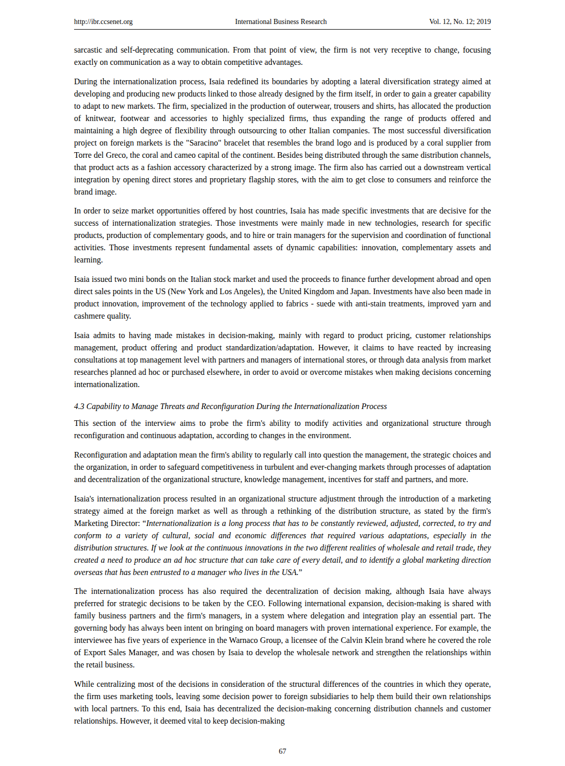http://ibr.ccsenet.org International Business Research Vol. 12, No. 12; 2019
sarcastic and self-deprecating communication. From that point of view, the firm is not very receptive to change, focusing exactly on communication as a way to obtain competitive advantages.
During the internationalization process, Isaia redefined its boundaries by adopting a lateral diversification strategy aimed at developing and producing new products linked to those already designed by the firm itself, in order to gain a greater capability to adapt to new markets. The firm, specialized in the production of outerwear, trousers and shirts, has allocated the production of knitwear, footwear and accessories to highly specialized firms, thus expanding the range of products offered and maintaining a high degree of flexibility through outsourcing to other Italian companies. The most successful diversification project on foreign markets is the "Saracino" bracelet that resembles the brand logo and is produced by a coral supplier from Torre del Greco, the coral and cameo capital of the continent. Besides being distributed through the same distribution channels, that product acts as a fashion accessory characterized by a strong image. The firm also has carried out a downstream vertical integration by opening direct stores and proprietary flagship stores, with the aim to get close to consumers and reinforce the brand image.
In order to seize market opportunities offered by host countries, Isaia has made specific investments that are decisive for the success of internationalization strategies. Those investments were mainly made in new technologies, research for specific products, production of complementary goods, and to hire or train managers for the supervision and coordination of functional activities. Those investments represent fundamental assets of dynamic capabilities: innovation, complementary assets and learning.
Isaia issued two mini bonds on the Italian stock market and used the proceeds to finance further development abroad and open direct sales points in the US (New York and Los Angeles), the United Kingdom and Japan. Investments have also been made in product innovation, improvement of the technology applied to fabrics - suede with anti-stain treatments, improved yarn and cashmere quality.
Isaia admits to having made mistakes in decision-making, mainly with regard to product pricing, customer relationships management, product offering and product standardization/adaptation. However, it claims to have reacted by increasing consultations at top management level with partners and managers of international stores, or through data analysis from market researches planned ad hoc or purchased elsewhere, in order to avoid or overcome mistakes when making decisions concerning internationalization.
4.3 Capability to Manage Threats and Reconfiguration During the Internationalization Process
This section of the interview aims to probe the firm's ability to modify activities and organizational structure through reconfiguration and continuous adaptation, according to changes in the environment.
Reconfiguration and adaptation mean the firm's ability to regularly call into question the management, the strategic choices and the organization, in order to safeguard competitiveness in turbulent and ever-changing markets through processes of adaptation and decentralization of the organizational structure, knowledge management, incentives for staff and partners, and more.
Isaia's internationalization process resulted in an organizational structure adjustment through the introduction of a marketing strategy aimed at the foreign market as well as through a rethinking of the distribution structure, as stated by the firm's Marketing Director: “Internationalization is a long process that has to be constantly reviewed, adjusted, corrected, to try and conform to a variety of cultural, social and economic differences that required various adaptations, especially in the distribution structures. If we look at the continuous innovations in the two different realities of wholesale and retail trade, they created a need to produce an ad hoc structure that can take care of every detail, and to identify a global marketing direction overseas that has been entrusted to a manager who lives in the USA.”
The internationalization process has also required the decentralization of decision making, although Isaia have always preferred for strategic decisions to be taken by the CEO. Following international expansion, decision-making is shared with family business partners and the firm's managers, in a system where delegation and integration play an essential part. The governing body has always been intent on bringing on board managers with proven international experience. For example, the interviewee has five years of experience in the Warnaco Group, a licensee of the Calvin Klein brand where he covered the role of Export Sales Manager, and was chosen by Isaia to develop the wholesale network and strengthen the relationships within the retail business.
While centralizing most of the decisions in consideration of the structural differences of the countries in which they operate, the firm uses marketing tools, leaving some decision power to foreign subsidiaries to help them build their own relationships with local partners. To this end, Isaia has decentralized the decision-making concerning distribution channels and customer relationships. However, it deemed vital to keep decision-making
67